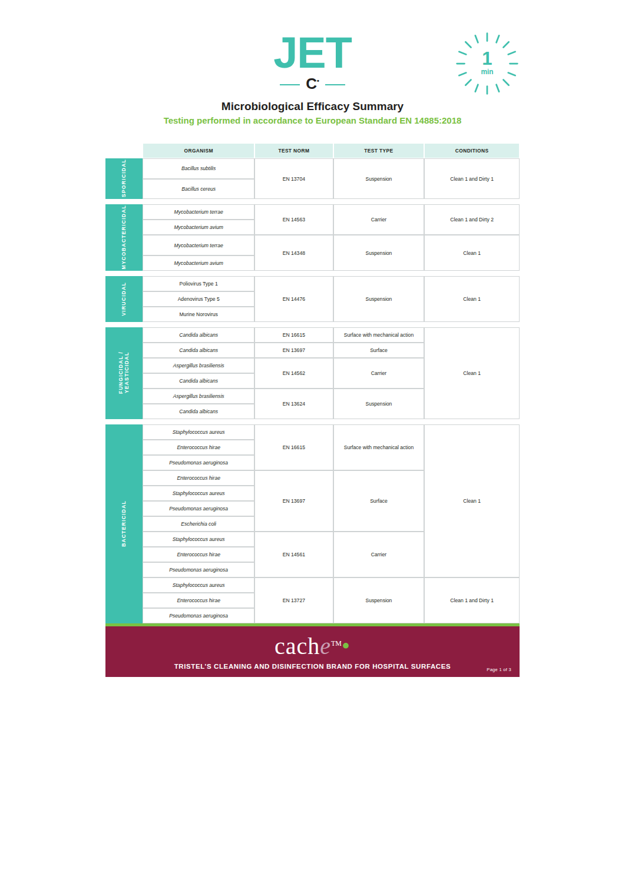1 min
JET
C•
Microbiological Efficacy Summary
Testing performed in accordance to European Standard EN 14885:2018
| | Organism | Test Norm | Test Type | Conditions |
| --- | --- | --- | --- | --- |
| Sporicidal | Bacillus subtilis | EN 13704 | Suspension | Clean 1 and Dirty 1 |
| Bacillus cereus |
| Mycobactericidal | Mycobacterium terrae | EN 14563 | Carrier | Clean 1 and Dirty 2 |
| Mycobacterium avium |
| Mycobacterium terrae | EN 14348 | Suspension | Clean 1 |
| Mycobacterium avium |
| Virucidal | Poliovirus Type 1 | EN 14476 | Suspension | Clean 1 |
| Adenovirus Type 5 |
| Murine Norovirus |
| Fungicidal / Yeasticidal | Candida albicans | EN 16615 | Surface with mechanical action | Clean 1 |
| Candida albicans | EN 13697 | Surface |
| Aspergillus brasiliensis | EN 14562 | Carrier |
| Candida albicans |
| Aspergillus brasiliensis | EN 13624 | Suspension |
| Candida albicans |
| Bactericidal | Staphylococcus aureus | EN 16615 | Surface with mechanical action | Clean 1 |
| Enterococcus hirae |
| Pseudomonas aeruginosa |
| Enterococcus hirae | EN 13697 | Surface |
| Staphylococcus aureus |
| Pseudomonas aeruginosa |
| Escherichia coli |
| Staphylococcus aureus | EN 14561 | Carrier |
| Enterococcus hirae |
| Pseudomonas aeruginosa |
| Staphylococcus aureus | EN 13727 | Suspension | Clean 1 and Dirty 1 |
| Enterococcus hirae |
| Pseudomonas aeruginosa |
cacheTM•
Tristel’s cleaning and disinfection brand for hospital surfaces
Page 1 of 3